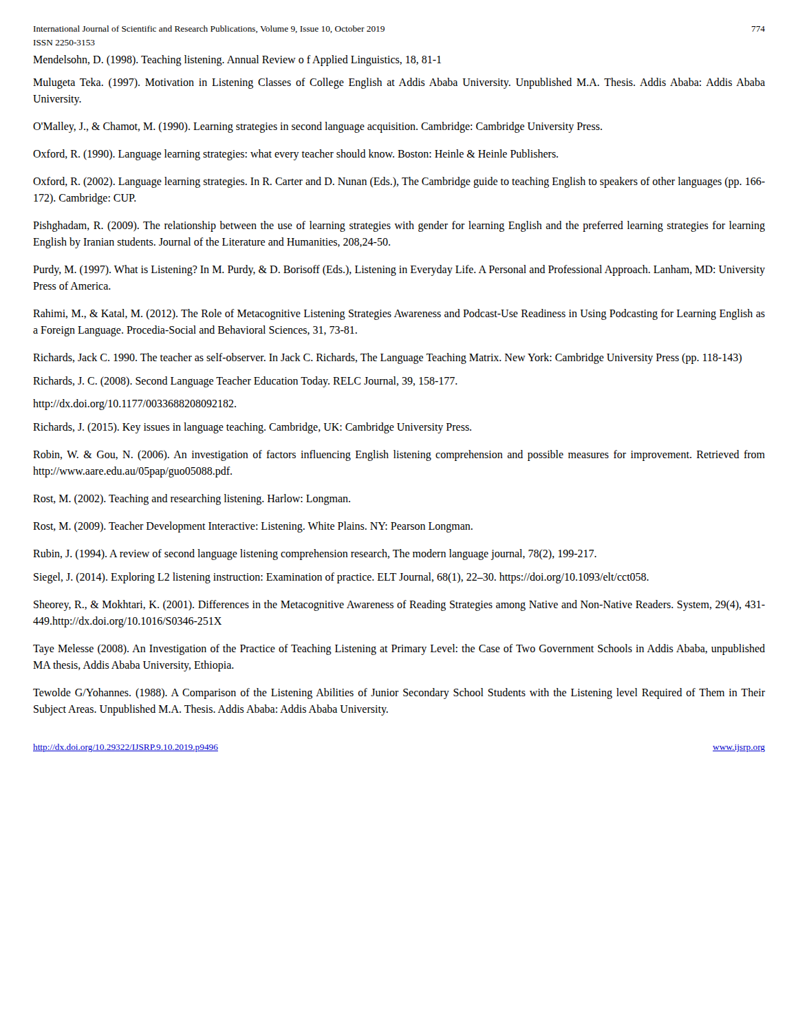International Journal of Scientific and Research Publications, Volume 9, Issue 10, October 2019 774
ISSN 2250-3153
Mendelsohn, D. (1998). Teaching listening. Annual Review o f Applied Linguistics, 18, 81-1
Mulugeta Teka. (1997). Motivation in Listening Classes of College English at Addis Ababa University. Unpublished M.A. Thesis. Addis Ababa: Addis Ababa University.
O'Malley, J., & Chamot, M. (1990). Learning strategies in second language acquisition. Cambridge: Cambridge University Press.
Oxford, R. (1990). Language learning strategies: what every teacher should know. Boston: Heinle & Heinle Publishers.
Oxford, R. (2002). Language learning strategies. In R. Carter and D. Nunan (Eds.), The Cambridge guide to teaching English to speakers of other languages (pp. 166-172). Cambridge: CUP.
Pishghadam, R. (2009). The relationship between the use of learning strategies with gender for learning English and the preferred learning strategies for learning English by Iranian students. Journal of the Literature and Humanities, 208,24-50.
Purdy, M. (1997). What is Listening? In M. Purdy, & D. Borisoff (Eds.), Listening in Everyday Life. A Personal and Professional Approach. Lanham, MD: University Press of America.
Rahimi, M., & Katal, M. (2012). The Role of Metacognitive Listening Strategies Awareness and Podcast-Use Readiness in Using Podcasting for Learning English as a Foreign Language. Procedia-Social and Behavioral Sciences, 31, 73-81.
Richards, Jack C. 1990. The teacher as self-observer. In Jack C. Richards, The Language Teaching Matrix. New York: Cambridge University Press (pp. 118-143)
Richards, J. C. (2008). Second Language Teacher Education Today. RELC Journal, 39, 158-177.
http://dx.doi.org/10.1177/0033688208092182.
Richards, J. (2015). Key issues in language teaching. Cambridge, UK: Cambridge University Press.
Robin, W. & Gou, N. (2006). An investigation of factors influencing English listening comprehension and possible measures for improvement. Retrieved from http://www.aare.edu.au/05pap/guo05088.pdf.
Rost, M. (2002). Teaching and researching listening. Harlow: Longman.
Rost, M. (2009). Teacher Development Interactive: Listening. White Plains. NY: Pearson Longman.
Rubin, J. (1994). A review of second language listening comprehension research, The modern language journal, 78(2), 199-217.
Siegel, J. (2014). Exploring L2 listening instruction: Examination of practice. ELT Journal, 68(1), 22–30. https://doi.org/10.1093/elt/cct058.
Sheorey, R., & Mokhtari, K. (2001). Differences in the Metacognitive Awareness of Reading Strategies among Native and Non-Native Readers. System, 29(4), 431-449.http://dx.doi.org/10.1016/S0346-251X
Taye Melesse (2008). An Investigation of the Practice of Teaching Listening at Primary Level: the Case of Two Government Schools in Addis Ababa, unpublished MA thesis, Addis Ababa University, Ethiopia.
Tewolde G/Yohannes. (1988). A Comparison of the Listening Abilities of Junior Secondary School Students with the Listening level Required of Them in Their Subject Areas. Unpublished M.A. Thesis. Addis Ababa: Addis Ababa University.
http://dx.doi.org/10.29322/IJSRP.9.10.2019.p9496 www.ijsrp.org